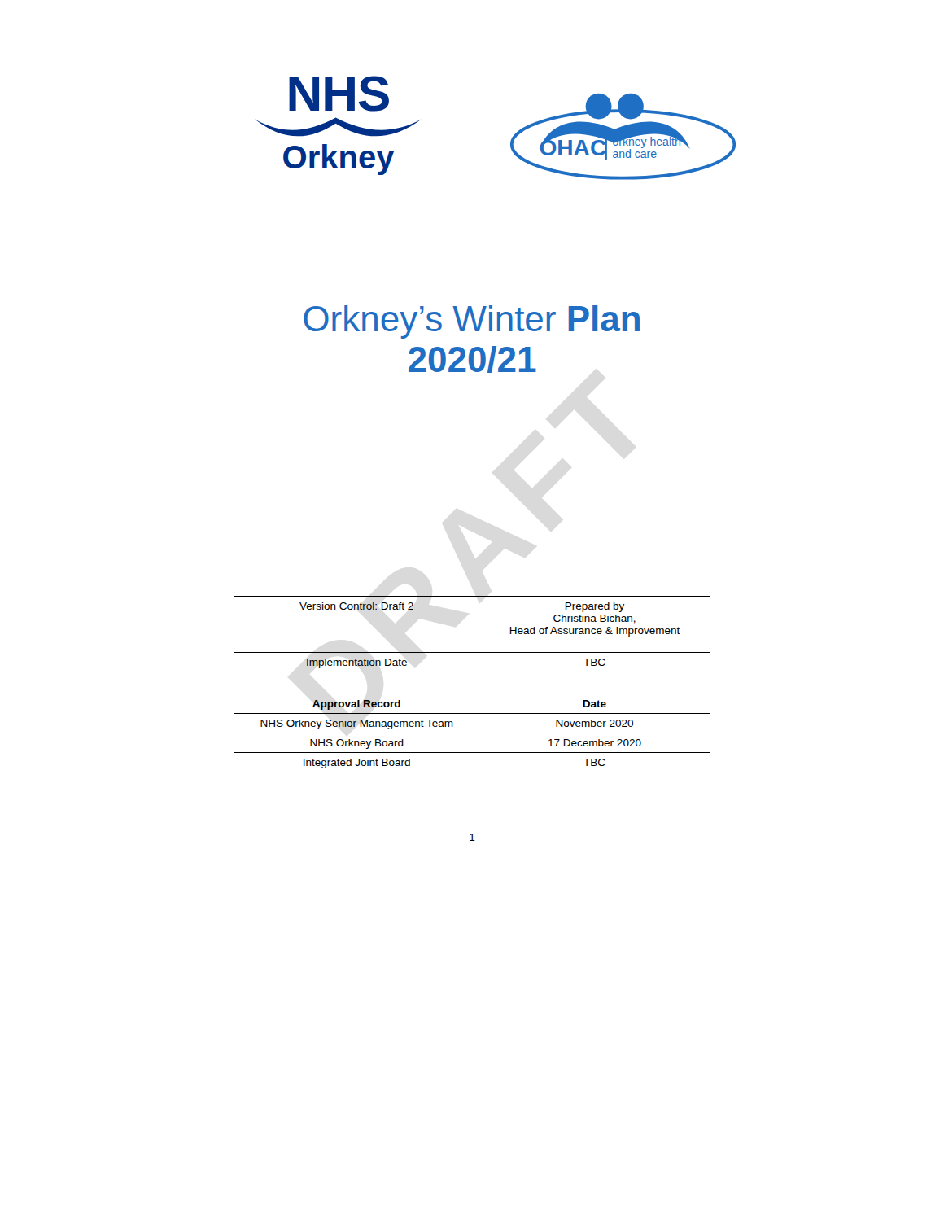DRAFT
NHS
Orkney
OHAC orkney health and care
Orkney’s Winter Plan 2020/21
| Version Control: Draft 2 | Prepared by Christina Bichan, Head of Assurance & Improvement |
| Implementation Date | TBC |
| Approval Record | Date |
| --- | --- |
| NHS Orkney Senior Management Team | November 2020 |
| NHS Orkney Board | 17 December 2020 |
| Integrated Joint Board | TBC |
1